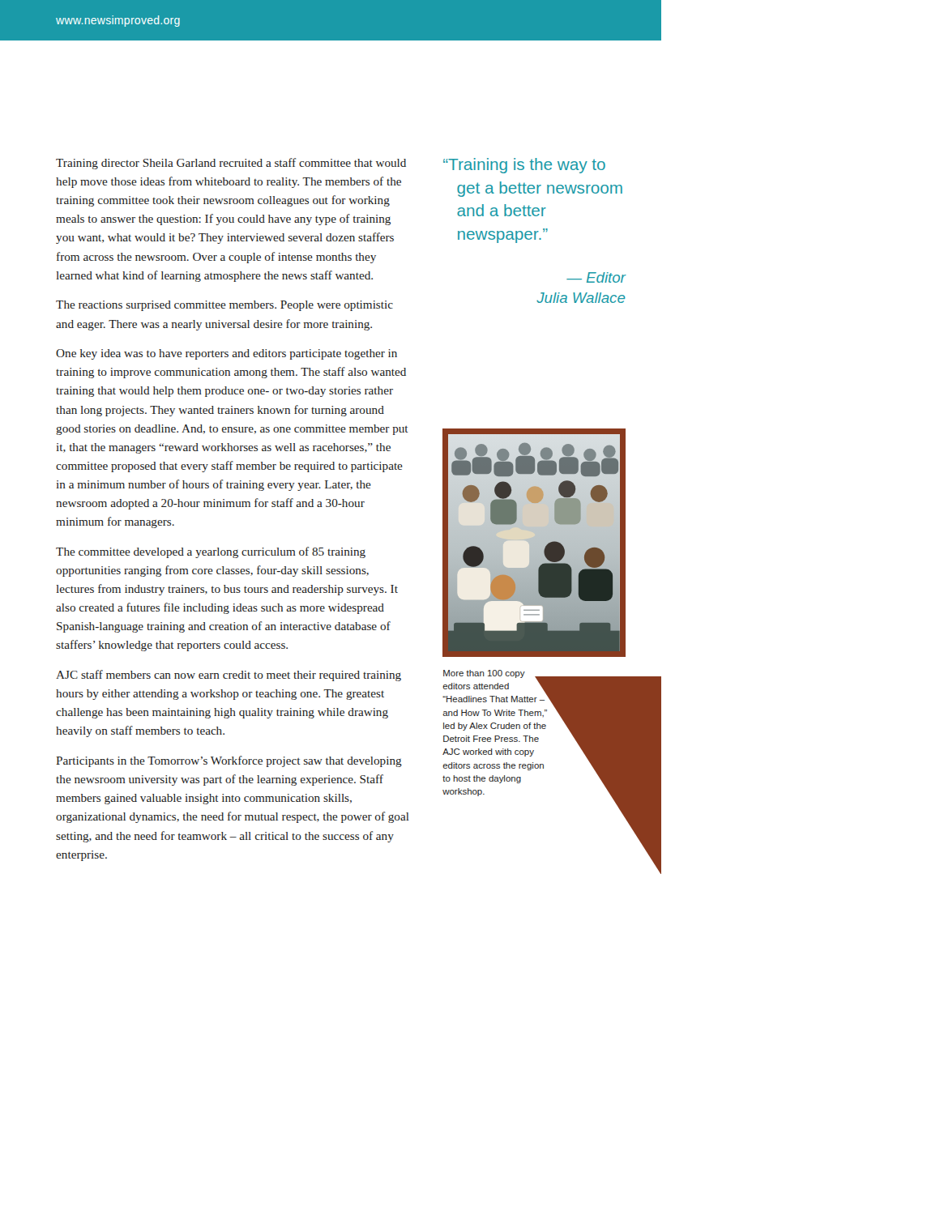www.newsimproved.org
Training director Sheila Garland recruited a staff committee that would help move those ideas from whiteboard to reality. The members of the training committee took their newsroom colleagues out for working meals to answer the question: If you could have any type of training you want, what would it be? They interviewed several dozen staffers from across the newsroom. Over a couple of intense months they learned what kind of learning atmosphere the news staff wanted.
The reactions surprised committee members. People were optimistic and eager. There was a nearly universal desire for more training.
One key idea was to have reporters and editors participate together in training to improve communication among them. The staff also wanted training that would help them produce one- or two-day stories rather than long projects. They wanted trainers known for turning around good stories on deadline. And, to ensure, as one committee member put it, that the managers “reward workhorses as well as racehorses,” the committee proposed that every staff member be required to participate in a minimum number of hours of training every year. Later, the newsroom adopted a 20-hour minimum for staff and a 30-hour minimum for managers.
The committee developed a yearlong curriculum of 85 training opportunities ranging from core classes, four-day skill sessions, lectures from industry trainers, to bus tours and readership surveys. It also created a futures file including ideas such as more widespread Spanish-language training and creation of an interactive database of staffers’ knowledge that reporters could access.
AJC staff members can now earn credit to meet their required training hours by either attending a workshop or teaching one. The greatest challenge has been maintaining high quality training while drawing heavily on staff members to teach.
Participants in the Tomorrow’s Workforce project saw that developing the newsroom university was part of the learning experience. Staff members gained valuable insight into communication skills, organizational dynamics, the need for mutual respect, the power of goal setting, and the need for teamwork – all critical to the success of any enterprise.
“Training is the way to get a better newsroom and a better newspaper.”
— Editor
Julia Wallace
More than 100 copy editors attended “Headlines That Matter – and How To Write Them,” led by Alex Cruden of the Detroit Free Press. The AJC worked with copy editors across the region to host the daylong workshop.